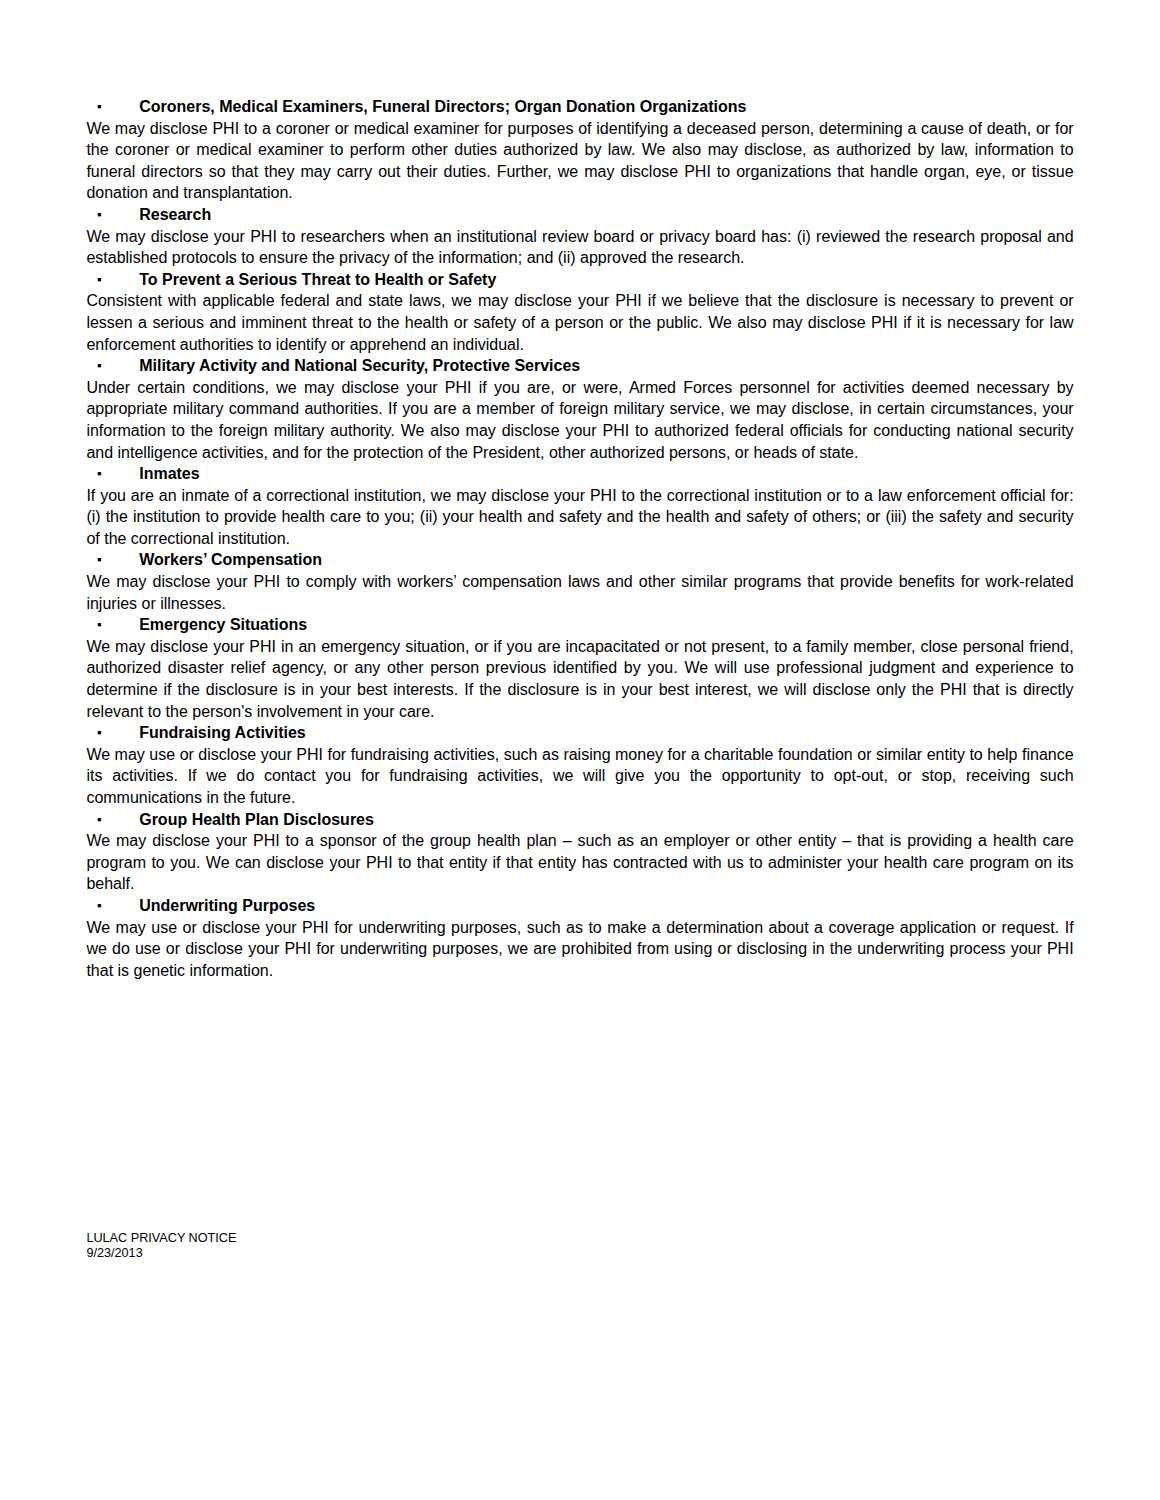Coroners, Medical Examiners, Funeral Directors; Organ Donation Organizations
We may disclose PHI to a coroner or medical examiner for purposes of identifying a deceased person, determining a cause of death, or for the coroner or medical examiner to perform other duties authorized by law. We also may disclose, as authorized by law, information to funeral directors so that they may carry out their duties. Further, we may disclose PHI to organizations that handle organ, eye, or tissue donation and transplantation.
Research
We may disclose your PHI to researchers when an institutional review board or privacy board has: (i) reviewed the research proposal and established protocols to ensure the privacy of the information; and (ii) approved the research.
To Prevent a Serious Threat to Health or Safety
Consistent with applicable federal and state laws, we may disclose your PHI if we believe that the disclosure is necessary to prevent or lessen a serious and imminent threat to the health or safety of a person or the public. We also may disclose PHI if it is necessary for law enforcement authorities to identify or apprehend an individual.
Military Activity and National Security, Protective Services
Under certain conditions, we may disclose your PHI if you are, or were, Armed Forces personnel for activities deemed necessary by appropriate military command authorities. If you are a member of foreign military service, we may disclose, in certain circumstances, your information to the foreign military authority. We also may disclose your PHI to authorized federal officials for conducting national security and intelligence activities, and for the protection of the President, other authorized persons, or heads of state.
Inmates
If you are an inmate of a correctional institution, we may disclose your PHI to the correctional institution or to a law enforcement official for: (i) the institution to provide health care to you; (ii) your health and safety and the health and safety of others; or (iii) the safety and security of the correctional institution.
Workers’ Compensation
We may disclose your PHI to comply with workers’ compensation laws and other similar programs that provide benefits for work-related injuries or illnesses.
Emergency Situations
We may disclose your PHI in an emergency situation, or if you are incapacitated or not present, to a family member, close personal friend, authorized disaster relief agency, or any other person previous identified by you. We will use professional judgment and experience to determine if the disclosure is in your best interests. If the disclosure is in your best interest, we will disclose only the PHI that is directly relevant to the person's involvement in your care.
Fundraising Activities
We may use or disclose your PHI for fundraising activities, such as raising money for a charitable foundation or similar entity to help finance its activities. If we do contact you for fundraising activities, we will give you the opportunity to opt-out, or stop, receiving such communications in the future.
Group Health Plan Disclosures
We may disclose your PHI to a sponsor of the group health plan – such as an employer or other entity – that is providing a health care program to you. We can disclose your PHI to that entity if that entity has contracted with us to administer your health care program on its behalf.
Underwriting Purposes
We may use or disclose your PHI for underwriting purposes, such as to make a determination about a coverage application or request. If we do use or disclose your PHI for underwriting purposes, we are prohibited from using or disclosing in the underwriting process your PHI that is genetic information.
LULAC PRIVACY NOTICE
9/23/2013